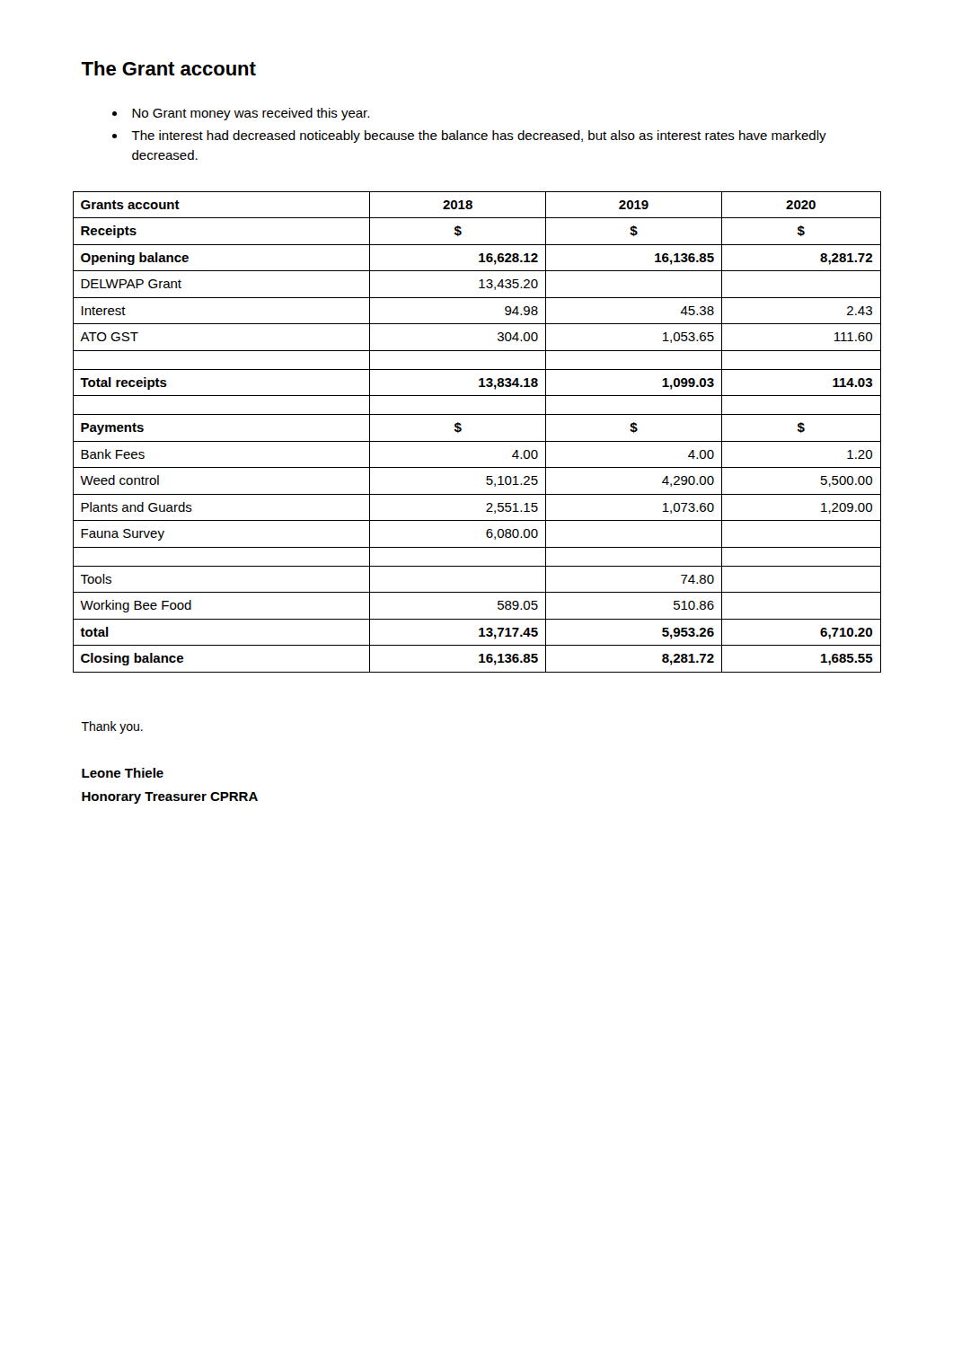The Grant account
No Grant money was received this year.
The interest had decreased noticeably because the balance has decreased, but also as interest rates have markedly decreased.
| Grants account | 2018 | 2019 | 2020 |
| --- | --- | --- | --- |
| Receipts | $ | $ | $ |
| Opening balance | 16,628.12 | 16,136.85 | 8,281.72 |
| DELWPAP Grant | 13,435.20 | | |
| Interest | 94.98 | 45.38 | 2.43 |
| ATO GST | 304.00 | 1,053.65 | 111.60 |
| Total receipts | 13,834.18 | 1,099.03 | 114.03 |
| Payments | $ | $ | $ |
| Bank Fees | 4.00 | 4.00 | 1.20 |
| Weed control | 5,101.25 | 4,290.00 | 5,500.00 |
| Plants and Guards | 2,551.15 | 1,073.60 | 1,209.00 |
| Fauna Survey | 6,080.00 | | |
| Tools | | 74.80 | |
| Working Bee Food | 589.05 | 510.86 | |
| total | 13,717.45 | 5,953.26 | 6,710.20 |
| Closing balance | 16,136.85 | 8,281.72 | 1,685.55 |
Thank you.
Leone Thiele
Honorary Treasurer CPRRA